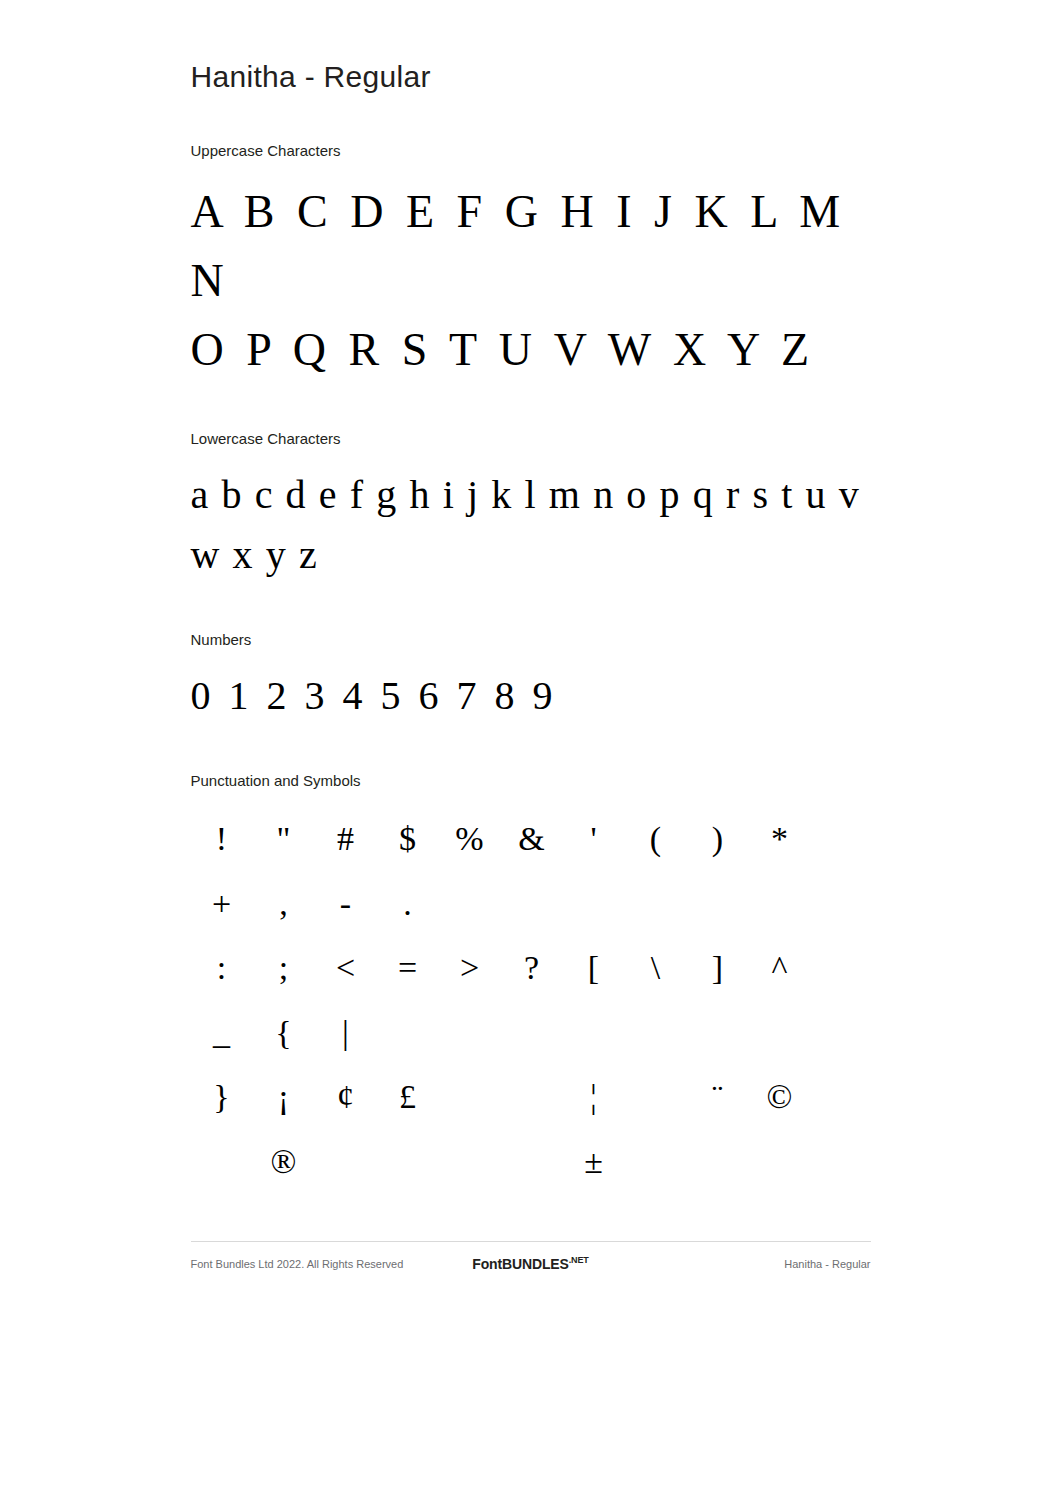Hanitha - Regular
Uppercase Characters
A B C D E F G H I J K L M N
O P Q R S T U V W X Y Z
Lowercase Characters
a b c d e f g h i j k l m n o p q r s t u v w x y z
Numbers
0 1 2 3 4 5 6 7 8 9
Punctuation and Symbols
! " # $ % & ' ( ) * + , - .
: ; < = > ? [ \ ] ^ _ { |
} ¡ ¢ £ · · ¦ · ¨ ©
· ® · · · · ±
Font Bundles Ltd 2022. All Rights Reserved
FontBUNDLES.NET
Hanitha - Regular